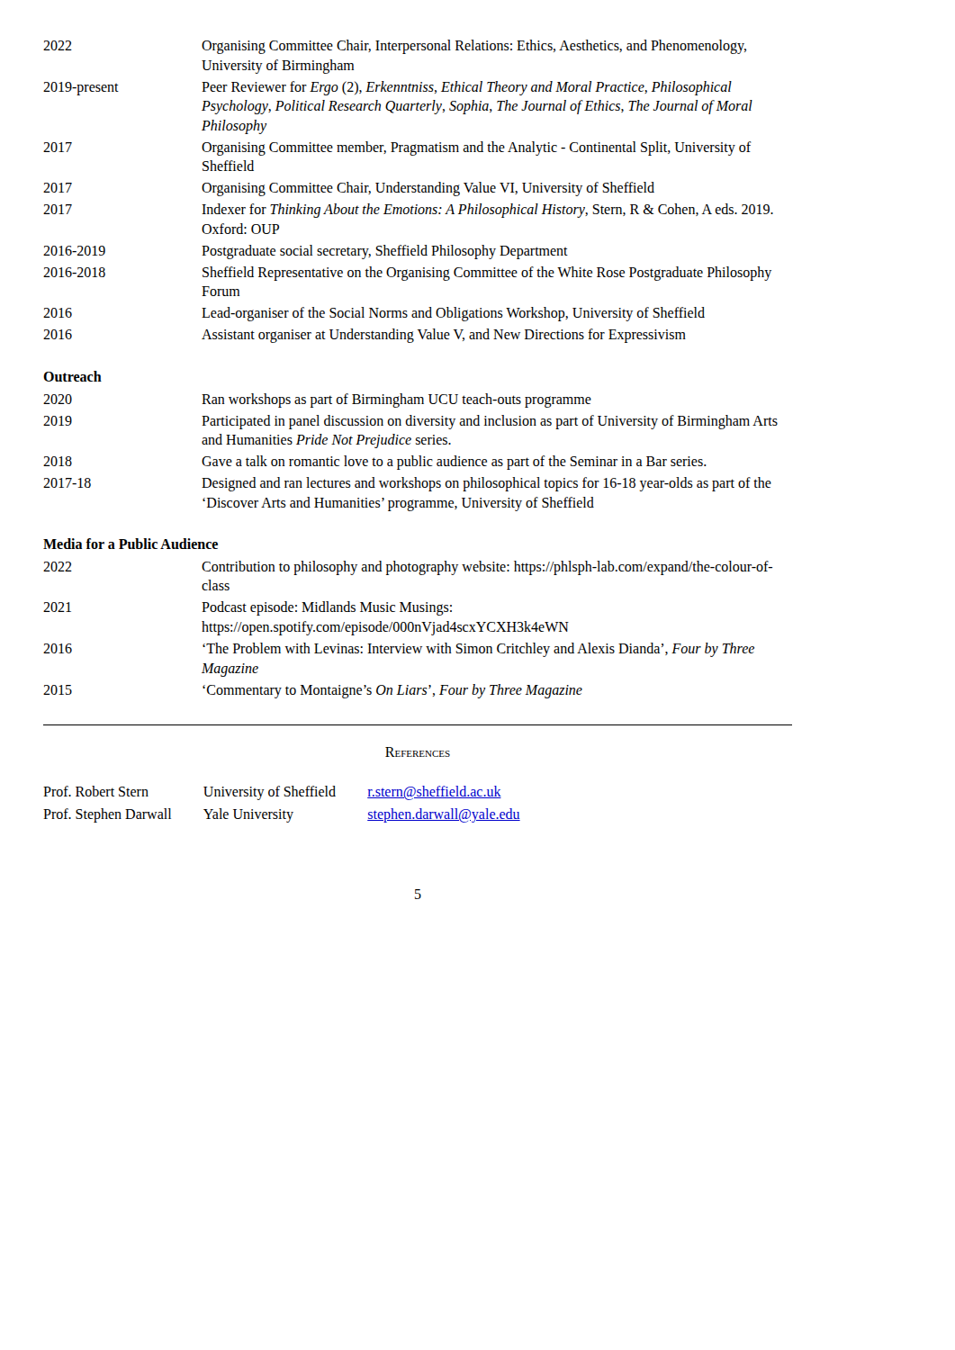| 2022 | Organising Committee Chair, Interpersonal Relations: Ethics, Aesthetics, and Phenomenology, University of Birmingham |
| 2019-present | Peer Reviewer for Ergo (2), Erkenntniss , Ethical Theory and Moral Practice , Philosophical Psychology , Political Research Quarterly , Sophia , The Journal of Ethics , The Journal of Moral Philosophy |
| 2017 | Organising Committee member, Pragmatism and the Analytic - Continental Split, University of Sheffield |
| 2017 | Organising Committee Chair, Understanding Value VI, University of Sheffield |
| 2017 | Indexer for Thinking About the Emotions: A Philosophical History , Stern, R & Cohen, A eds. 2019. Oxford: OUP |
| 2016-2019 | Postgraduate social secretary, Sheffield Philosophy Department |
| 2016-2018 | Sheffield Representative on the Organising Committee of the White Rose Postgraduate Philosophy Forum |
| 2016 | Lead-organiser of the Social Norms and Obligations Workshop, University of Sheffield |
| 2016 | Assistant organiser at Understanding Value V, and New Directions for Expressivism |
Outreach
| 2020 | Ran workshops as part of Birmingham UCU teach-outs programme |
| 2019 | Participated in panel discussion on diversity and inclusion as part of University of Birmingham Arts and Humanities Pride Not Prejudice series. |
| 2018 | Gave a talk on romantic love to a public audience as part of the Seminar in a Bar series. |
| 2017-18 | Designed and ran lectures and workshops on philosophical topics for 16-18 year-olds as part of the ‘Discover Arts and Humanities’ programme, University of Sheffield |
Media for a Public Audience
| 2022 | Contribution to philosophy and photography website: https://phlsph-lab.com/expand/the-colour-of-class |
| 2021 | Podcast episode: Midlands Music Musings: https://open.spotify.com/episode/000nVjad4scxYCXH3k4eWN |
| 2016 | ‘The Problem with Levinas: Interview with Simon Critchley and Alexis Dianda’, Four by Three Magazine |
| 2015 | ‘Commentary to Montaigne’s On Liars ’, Four by Three Magazine |
References
| Prof. Robert Stern | University of Sheffield | r.stern@sheffield.ac.uk |
| Prof. Stephen Darwall | Yale University | stephen.darwall@yale.edu |
5